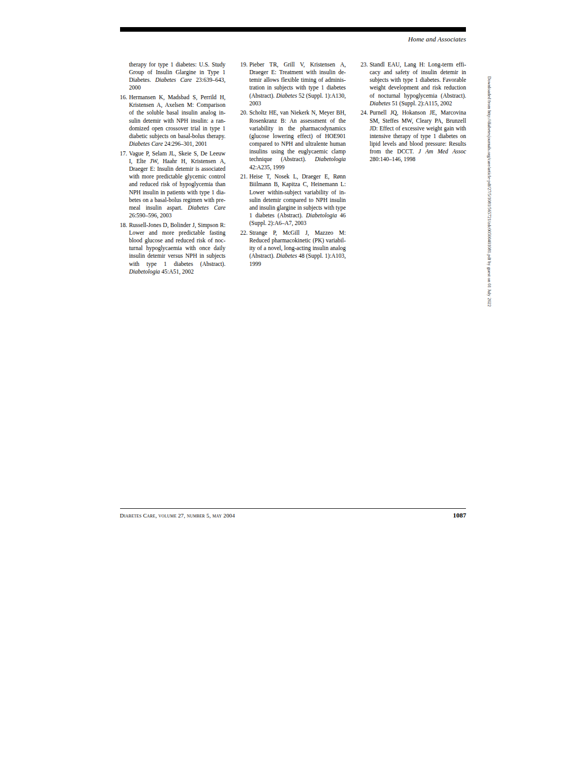Home and Associates
therapy for type 1 diabetes: U.S. Study Group of Insulin Glargine in Type 1 Diabetes. Diabetes Care 23:639–643, 2000
16. Hermansen K, Madsbad S, Perrild H, Kristensen A, Axelsen M: Comparison of the soluble basal insulin analog insulin detemir with NPH insulin: a randomized open crossover trial in type 1 diabetic subjects on basal-bolus therapy. Diabetes Care 24:296–301, 2001
17. Vague P, Selam JL, Skeie S, De Leeuw I, Elte JW, Haahr H, Kristensen A, Draeger E: Insulin detemir is associated with more predictable glycemic control and reduced risk of hypoglycemia than NPH insulin in patients with type 1 diabetes on a basal-bolus regimen with premeal insulin aspart. Diabetes Care 26:590–596, 2003
18. Russell-Jones D, Bolinder J, Simpson R: Lower and more predictable fasting blood glucose and reduced risk of nocturnal hypoglycaemia with once daily insulin detemir versus NPH in subjects with type 1 diabetes (Abstract). Diabetologia 45:A51, 2002
19. Pieber TR, Grill V, Kristensen A, Draeger E: Treatment with insulin detemir allows flexible timing of administration in subjects with type 1 diabetes (Abstract). Diabetes 52 (Suppl. 1):A130, 2003
20. Scholtz HE, van Niekerk N, Meyer BH, Rosenkranz B: An assessment of the variability in the pharmacodynamics (glucose lowering effect) of HOE901 compared to NPH and ultralente human insulins using the euglycaemic clamp technique (Abstract). Diabetologia 42:A235, 1999
21. Heise T, Nosek L, Draeger E, Rønn Biilmann B, Kapitza C, Heinemann L: Lower within-subject variability of insulin detemir compared to NPH insulin and insulin glargine in subjects with type 1 diabetes (Abstract). Diabetologia 46 (Suppl. 2):A6–A7, 2003
22. Strange P, McGill J, Mazzeo M: Reduced pharmacokinetic (PK) variability of a novel, long-acting insulin analog (Abstract). Diabetes 48 (Suppl. 1):A103, 1999
23. Standl EAU, Lang H: Long-term efficacy and safety of insulin detemir in subjects with type 1 diabetes. Favorable weight development and risk reduction of nocturnal hypoglycemia (Abstract). Diabetes 51 (Suppl. 2):A115, 2002
24. Purnell JQ, Hokanson JE, Marcovina SM, Steffes MW, Cleary PA, Brunzell JD: Effect of excessive weight gain with intensive therapy of type 1 diabetes on lipid levels and blood pressure: Results from the DCCT. J Am Med Assoc 280:140–146, 1998
Downloaded from http://diabetesjournals.org/care/article-pdf/27/5/1081/565721/zdc00500401081.pdf by guest on 01 July 2022
Diabetes Care, volume 27, number 5, may 2004
1087